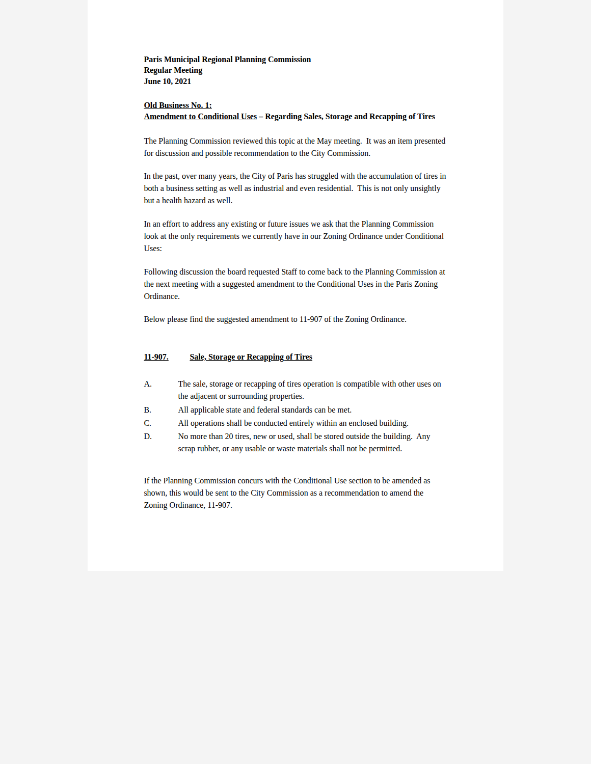Paris Municipal Regional Planning Commission
Regular Meeting
June 10, 2021
Old Business No. 1:
Amendment to Conditional Uses – Regarding Sales, Storage and Recapping of Tires
The Planning Commission reviewed this topic at the May meeting. It was an item presented for discussion and possible recommendation to the City Commission.
In the past, over many years, the City of Paris has struggled with the accumulation of tires in both a business setting as well as industrial and even residential. This is not only unsightly but a health hazard as well.
In an effort to address any existing or future issues we ask that the Planning Commission look at the only requirements we currently have in our Zoning Ordinance under Conditional Uses:
Following discussion the board requested Staff to come back to the Planning Commission at the next meeting with a suggested amendment to the Conditional Uses in the Paris Zoning Ordinance.
Below please find the suggested amendment to 11-907 of the Zoning Ordinance.
11-907.
Sale, Storage or Recapping of Tires
A. The sale, storage or recapping of tires operation is compatible with other uses on the adjacent or surrounding properties.
B. All applicable state and federal standards can be met.
C. All operations shall be conducted entirely within an enclosed building.
D. No more than 20 tires, new or used, shall be stored outside the building. Any scrap rubber, or any usable or waste materials shall not be permitted.
If the Planning Commission concurs with the Conditional Use section to be amended as shown, this would be sent to the City Commission as a recommendation to amend the Zoning Ordinance, 11-907.